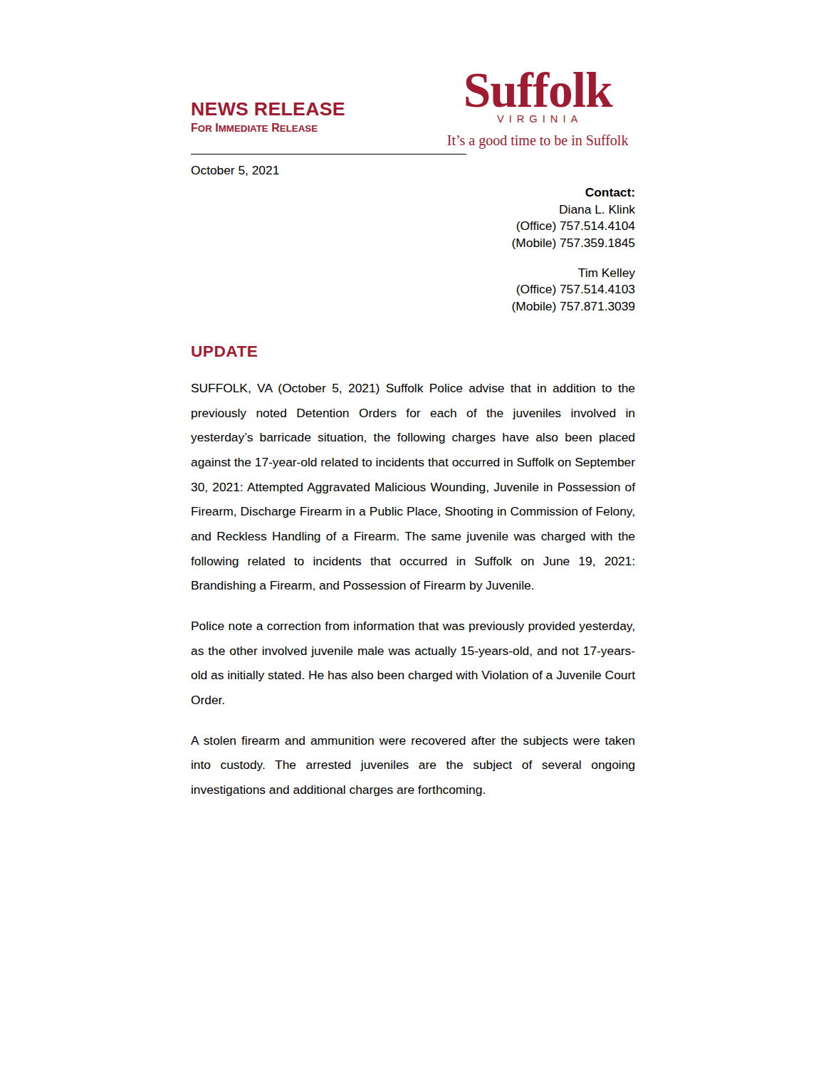NEWS RELEASE
FOR IMMEDIATE RELEASE
Suffolk
VIRGINIA
It’s a good time to be in Suffolk
October 5, 2021
Contact:
Diana L. Klink
(Office) 757.514.4104
(Mobile) 757.359.1845
Tim Kelley
(Office) 757.514.4103
(Mobile) 757.871.3039
UPDATE
SUFFOLK, VA (October 5, 2021) Suffolk Police advise that in addition to the previously noted Detention Orders for each of the juveniles involved in yesterday’s barricade situation, the following charges have also been placed against the 17-year-old related to incidents that occurred in Suffolk on September 30, 2021: Attempted Aggravated Malicious Wounding, Juvenile in Possession of Firearm, Discharge Firearm in a Public Place, Shooting in Commission of Felony, and Reckless Handling of a Firearm. The same juvenile was charged with the following related to incidents that occurred in Suffolk on June 19, 2021: Brandishing a Firearm, and Possession of Firearm by Juvenile.
Police note a correction from information that was previously provided yesterday, as the other involved juvenile male was actually 15-years-old, and not 17-years-old as initially stated. He has also been charged with Violation of a Juvenile Court Order.
A stolen firearm and ammunition were recovered after the subjects were taken into custody. The arrested juveniles are the subject of several ongoing investigations and additional charges are forthcoming.